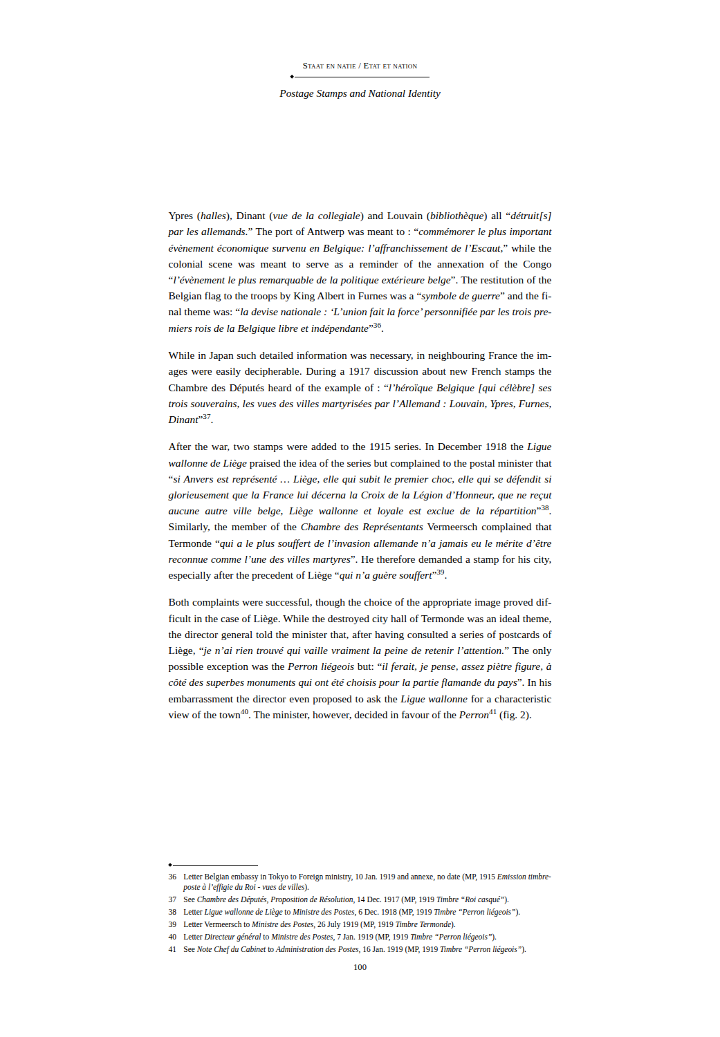Staat en natie / Etat et nation
Postage Stamps and National Identity
Ypres (halles), Dinant (vue de la collegiale) and Louvain (bibliothèque) all “détruit[s] par les allemands.” The port of Antwerp was meant to : “commémorer le plus important évènement économique survenu en Belgique: l’affranchissement de l’Escaut,” while the colonial scene was meant to serve as a reminder of the annexation of the Congo “l’évènement le plus remarquable de la politique extérieure belge”. The restitution of the Belgian flag to the troops by King Albert in Furnes was a “symbole de guerre” and the final theme was: “la devise nationale : ‘L’union fait la force’ personnifiée par les trois premiers rois de la Belgique libre et indépendante”36.
While in Japan such detailed information was necessary, in neighbouring France the images were easily decipherable. During a 1917 discussion about new French stamps the Chambre des Députés heard of the example of : “l’héroïque Belgique [qui célèbre] ses trois souverains, les vues des villes martyrisées par l’Allemand : Louvain, Ypres, Furnes, Dinant”37.
After the war, two stamps were added to the 1915 series. In December 1918 the Ligue wallonne de Liège praised the idea of the series but complained to the postal minister that “si Anvers est représenté … Liège, elle qui subit le premier choc, elle qui se défendit si glorieusement que la France lui décerna la Croix de la Légion d’Honneur, que ne reçut aucune autre ville belge, Liège wallonne et loyale est exclue de la répartition”38. Similarly, the member of the Chambre des Représentants Vermeersch complained that Termonde “qui a le plus souffert de l’invasion allemande n’a jamais eu le mérite d’être reconnue comme l’une des villes martyres”. He therefore demanded a stamp for his city, especially after the precedent of Liège “qui n’a guère souffert”39.
Both complaints were successful, though the choice of the appropriate image proved difficult in the case of Liège. While the destroyed city hall of Termonde was an ideal theme, the director general told the minister that, after having consulted a series of postcards of Liège, “je n’ai rien trouvé qui vaille vraiment la peine de retenir l’attention.” The only possible exception was the Perron liégeois but: “il ferait, je pense, assez piètre figure, à côté des superbes monuments qui ont été choisis pour la partie flamande du pays”. In his embarrassment the director even proposed to ask the Ligue wallonne for a characteristic view of the town40. The minister, however, decided in favour of the Perron41 (fig. 2).
Letter Belgian embassy in Tokyo to Foreign ministry, 10 Jan. 1919 and annexe, no date (MP, 1915 Emission timbre-poste à l’effigie du Roi - vues de villes).
See Chambre des Députés, Proposition de Résolution, 14 Dec. 1917 (MP, 1919 Timbre “Roi casqué”).
Letter Ligue wallonne de Liège to Ministre des Postes, 6 Dec. 1918 (MP, 1919 Timbre “Perron liégeois”).
Letter Vermeersch to Ministre des Postes, 26 July 1919 (MP, 1919 Timbre Termonde).
Letter Directeur général to Ministre des Postes, 7 Jan. 1919 (MP, 1919 Timbre “Perron liégeois”).
See Note Chef du Cabinet to Administration des Postes, 16 Jan. 1919 (MP, 1919 Timbre “Perron liégeois”).
100